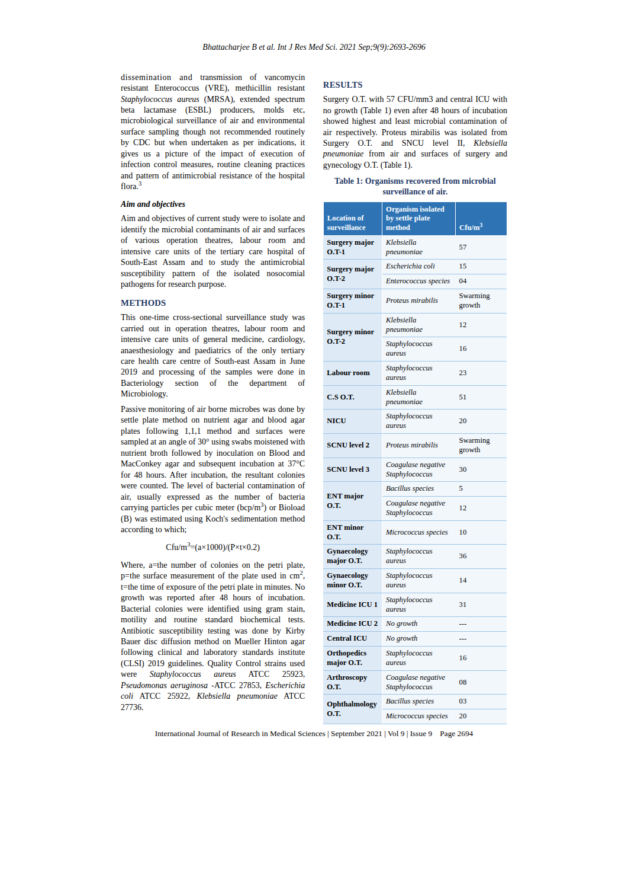Bhattacharjee B et al. Int J Res Med Sci. 2021 Sep;9(9):2693-2696
dissemination and transmission of vancomycin resistant Enterococcus (VRE), methicillin resistant Staphylococcus aureus (MRSA), extended spectrum beta lactamase (ESBL) producers, molds etc, microbiological surveillance of air and environmental surface sampling though not recommended routinely by CDC but when undertaken as per indications, it gives us a picture of the impact of execution of infection control measures, routine cleaning practices and pattern of antimicrobial resistance of the hospital flora.3
Aim and objectives
Aim and objectives of current study were to isolate and identify the microbial contaminants of air and surfaces of various operation theatres, labour room and intensive care units of the tertiary care hospital of South-East Assam and to study the antimicrobial susceptibility pattern of the isolated nosocomial pathogens for research purpose.
METHODS
This one-time cross-sectional surveillance study was carried out in operation theatres, labour room and intensive care units of general medicine, cardiology, anaesthesiology and paediatrics of the only tertiary care health care centre of South-east Assam in June 2019 and processing of the samples were done in Bacteriology section of the department of Microbiology.
Passive monitoring of air borne microbes was done by settle plate method on nutrient agar and blood agar plates following 1,1,1 method and surfaces were sampled at an angle of 30° using swabs moistened with nutrient broth followed by inoculation on Blood and MacConkey agar and subsequent incubation at 37°C for 48 hours. After incubation, the resultant colonies were counted. The level of bacterial contamination of air, usually expressed as the number of bacteria carrying particles per cubic meter (bcp/m3) or Bioload (B) was estimated using Koch's sedimentation method according to which;
Cfu/m3=(a×1000)/(P×t×0.2)
Where, a=the number of colonies on the petri plate, p=the surface measurement of the plate used in cm2, t=the time of exposure of the petri plate in minutes. No growth was reported after 48 hours of incubation. Bacterial colonies were identified using gram stain, motility and routine standard biochemical tests. Antibiotic susceptibility testing was done by Kirby Bauer disc diffusion method on Mueller Hinton agar following clinical and laboratory standards institute (CLSI) 2019 guidelines. Quality Control strains used were Staphylococcus aureus ATCC 25923, Pseudomonas aeruginosa -ATCC 27853, Escherichia coli ATCC 25922, Klebsiella pneumoniae ATCC 27736.
RESULTS
Surgery O.T. with 57 CFU/mm3 and central ICU with no growth (Table 1) even after 48 hours of incubation showed highest and least microbial contamination of air respectively. Proteus mirabilis was isolated from Surgery O.T. and SNCU level II, Klebsiella pneumoniae from air and surfaces of surgery and gynecology O.T. (Table 1).
Table 1: Organisms recovered from microbial
surveillance of air.
| Location of surveillance | Organism isolated by settle plate method | Cfu/m 3 |
| --- | --- | --- |
| Surgery major O.T-1 | Klebsiella pneumoniae | 57 |
| Surgery major O.T-2 | Escherichia coli | 15 |
| Enterococcus species | 04 |
| Surgery minor O.T-1 | Proteus mirabilis | Swarming growth |
| Surgery minor O.T-2 | Klebsiella pneumoniae | 12 |
| Staphylococcus aureus | 16 |
| Labour room | Staphylococcus aureus | 23 |
| C.S O.T. | Klebsiella pneumoniae | 51 |
| NICU | Staphylococcus aureus | 20 |
| SCNU level 2 | Proteus mirabilis | Swarming growth |
| SCNU level 3 | Coagulase negative Staphylococcus | 30 |
| ENT major O.T. | Bacillus species | 5 |
| Coagulase negative Staphylococcus | 12 |
| ENT minor O.T. | Micrococcus species | 10 |
| Gynaecology major O.T. | Staphylococcus aureus | 36 |
| Gynaecology minor O.T. | Staphylococcus aureus | 14 |
| Medicine ICU 1 | Staphylococcus aureus | 31 |
| Medicine ICU 2 | No growth | --- |
| Central ICU | No growth | --- |
| Orthopedics major O.T. | Staphylococcus aureus | 16 |
| Arthroscopy O.T. | Coagulase negative Staphylococcus | 08 |
| Ophthalmology O.T. | Bacillus species | 03 |
| Micrococcus species | 20 |
International Journal of Research in Medical Sciences | September 2021 | Vol 9 | Issue 9 Page 2694